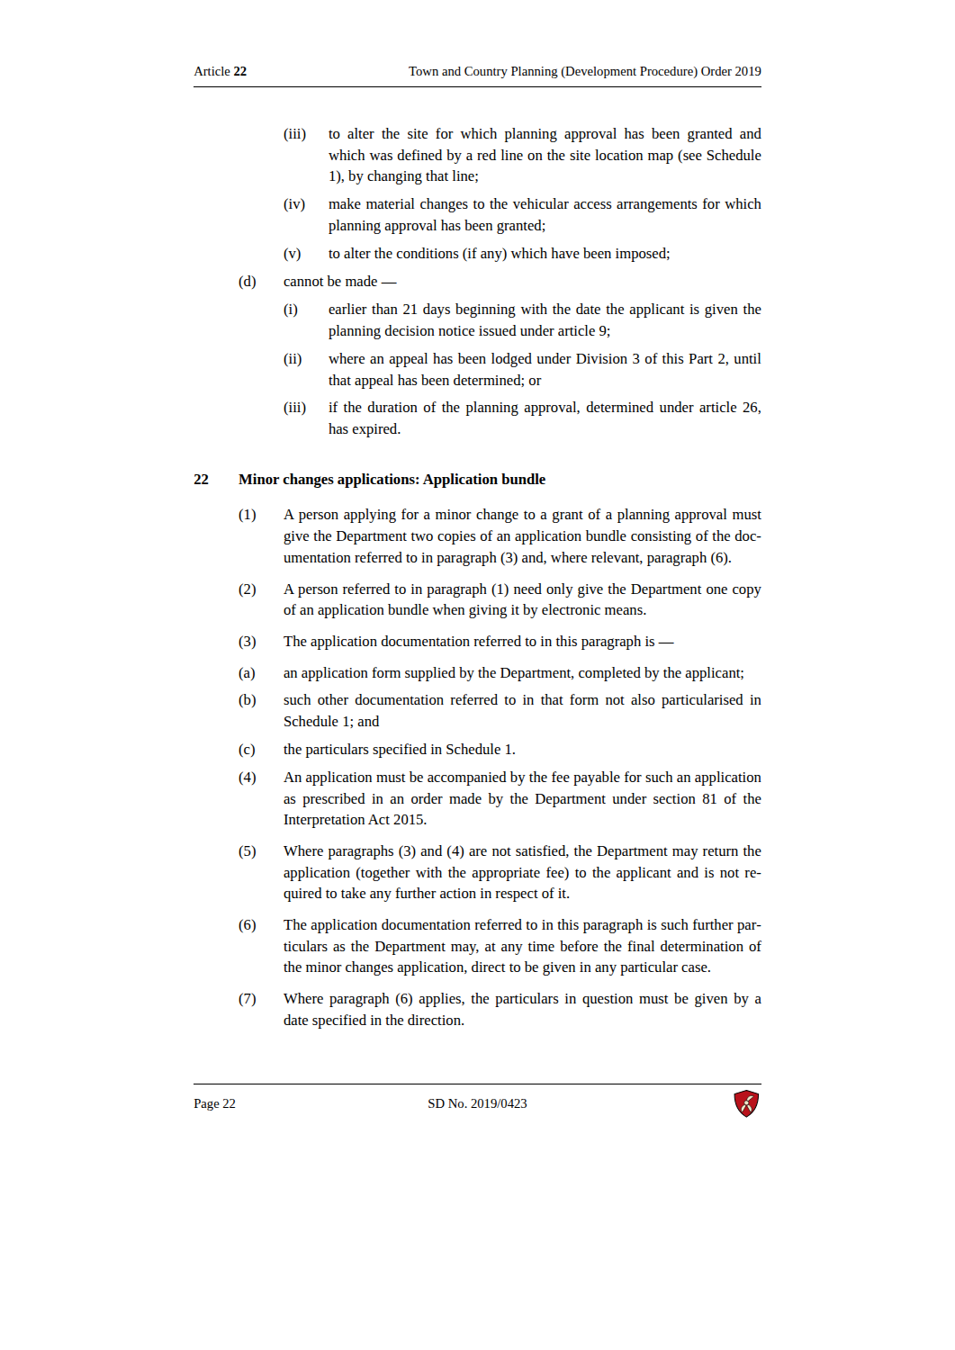Article 22
Town and Country Planning (Development Procedure) Order 2019
(iii)
to alter the site for which planning approval has been granted and which was defined by a red line on the site location map (see Schedule 1), by changing that line;
(iv)
make material changes to the vehicular access arrangements for which planning approval has been granted;
(v)
to alter the conditions (if any) which have been imposed;
(d)
cannot be made —
(i)
earlier than 21 days beginning with the date the applicant is given the planning decision notice issued under article 9;
(ii)
where an appeal has been lodged under Division 3 of this Part 2, until that appeal has been determined; or
(iii)
if the duration of the planning approval, determined under article 26, has expired.
22 Minor changes applications: Application bundle
(1)
A person applying for a minor change to a grant of a planning approval must give the Department two copies of an application bundle consisting of the documentation referred to in paragraph (3) and, where relevant, paragraph (6).
(2)
A person referred to in paragraph (1) need only give the Department one copy of an application bundle when giving it by electronic means.
(3)
The application documentation referred to in this paragraph is —
(a)
an application form supplied by the Department, completed by the applicant;
(b)
such other documentation referred to in that form not also particularised in Schedule 1; and
(c)
the particulars specified in Schedule 1.
(4)
An application must be accompanied by the fee payable for such an application as prescribed in an order made by the Department under section 81 of the Interpretation Act 2015.
(5)
Where paragraphs (3) and (4) are not satisfied, the Department may return the application (together with the appropriate fee) to the applicant and is not required to take any further action in respect of it.
(6)
The application documentation referred to in this paragraph is such further particulars as the Department may, at any time before the final determination of the minor changes application, direct to be given in any particular case.
(7)
Where paragraph (6) applies, the particulars in question must be given by a date specified in the direction.
Page 22
SD No. 2019/0423